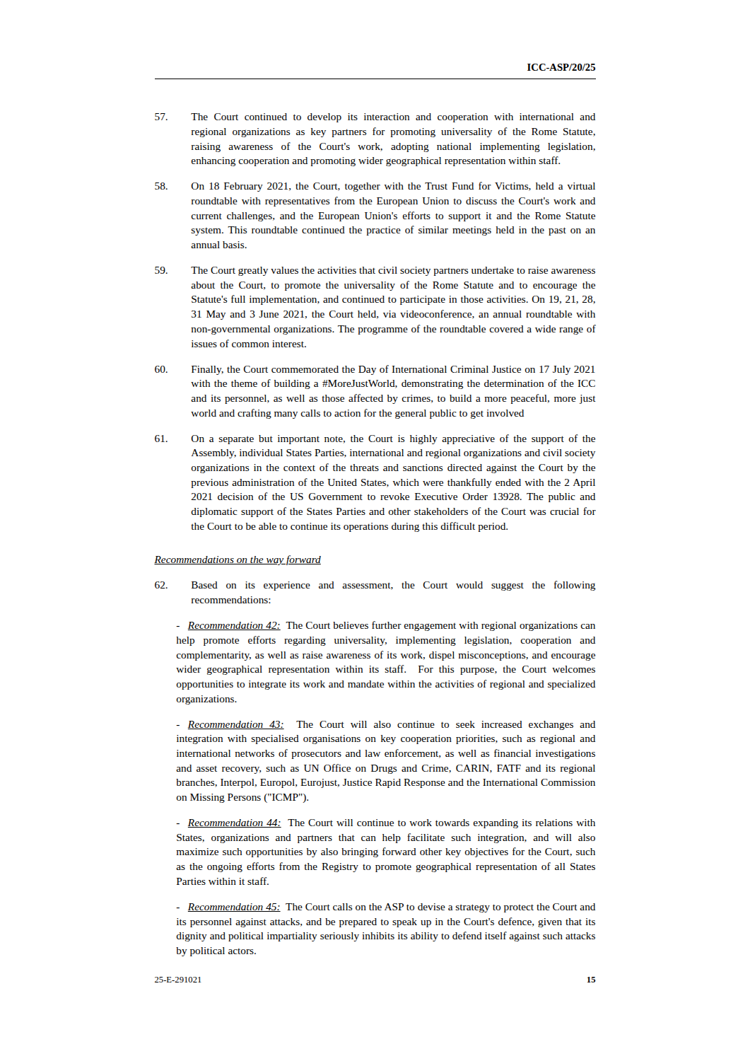ICC-ASP/20/25
57.
The Court continued to develop its interaction and cooperation with international and regional organizations as key partners for promoting universality of the Rome Statute, raising awareness of the Court's work, adopting national implementing legislation, enhancing cooperation and promoting wider geographical representation within staff.
58.
On 18 February 2021, the Court, together with the Trust Fund for Victims, held a virtual roundtable with representatives from the European Union to discuss the Court's work and current challenges, and the European Union's efforts to support it and the Rome Statute system. This roundtable continued the practice of similar meetings held in the past on an annual basis.
59.
The Court greatly values the activities that civil society partners undertake to raise awareness about the Court, to promote the universality of the Rome Statute and to encourage the Statute's full implementation, and continued to participate in those activities. On 19, 21, 28, 31 May and 3 June 2021, the Court held, via videoconference, an annual roundtable with non-governmental organizations. The programme of the roundtable covered a wide range of issues of common interest.
60.
Finally, the Court commemorated the Day of International Criminal Justice on 17 July 2021 with the theme of building a #MoreJustWorld, demonstrating the determination of the ICC and its personnel, as well as those affected by crimes, to build a more peaceful, more just world and crafting many calls to action for the general public to get involved
61.
On a separate but important note, the Court is highly appreciative of the support of the Assembly, individual States Parties, international and regional organizations and civil society organizations in the context of the threats and sanctions directed against the Court by the previous administration of the United States, which were thankfully ended with the 2 April 2021 decision of the US Government to revoke Executive Order 13928. The public and diplomatic support of the States Parties and other stakeholders of the Court was crucial for the Court to be able to continue its operations during this difficult period.
Recommendations on the way forward
62.
Based on its experience and assessment, the Court would suggest the following recommendations:
-Recommendation 42: The Court believes further engagement with regional organizations can help promote efforts regarding universality, implementing legislation, cooperation and complementarity, as well as raise awareness of its work, dispel misconceptions, and encourage wider geographical representation within its staff. For this purpose, the Court welcomes opportunities to integrate its work and mandate within the activities of regional and specialized organizations.
-Recommendation 43: The Court will also continue to seek increased exchanges and integration with specialised organisations on key cooperation priorities, such as regional and international networks of prosecutors and law enforcement, as well as financial investigations and asset recovery, such as UN Office on Drugs and Crime, CARIN, FATF and its regional branches, Interpol, Europol, Eurojust, Justice Rapid Response and the International Commission on Missing Persons ("ICMP").
-Recommendation 44: The Court will continue to work towards expanding its relations with States, organizations and partners that can help facilitate such integration, and will also maximize such opportunities by also bringing forward other key objectives for the Court, such as the ongoing efforts from the Registry to promote geographical representation of all States Parties within it staff.
-Recommendation 45: The Court calls on the ASP to devise a strategy to protect the Court and its personnel against attacks, and be prepared to speak up in the Court's defence, given that its dignity and political impartiality seriously inhibits its ability to defend itself against such attacks by political actors.
25-E-291021
15